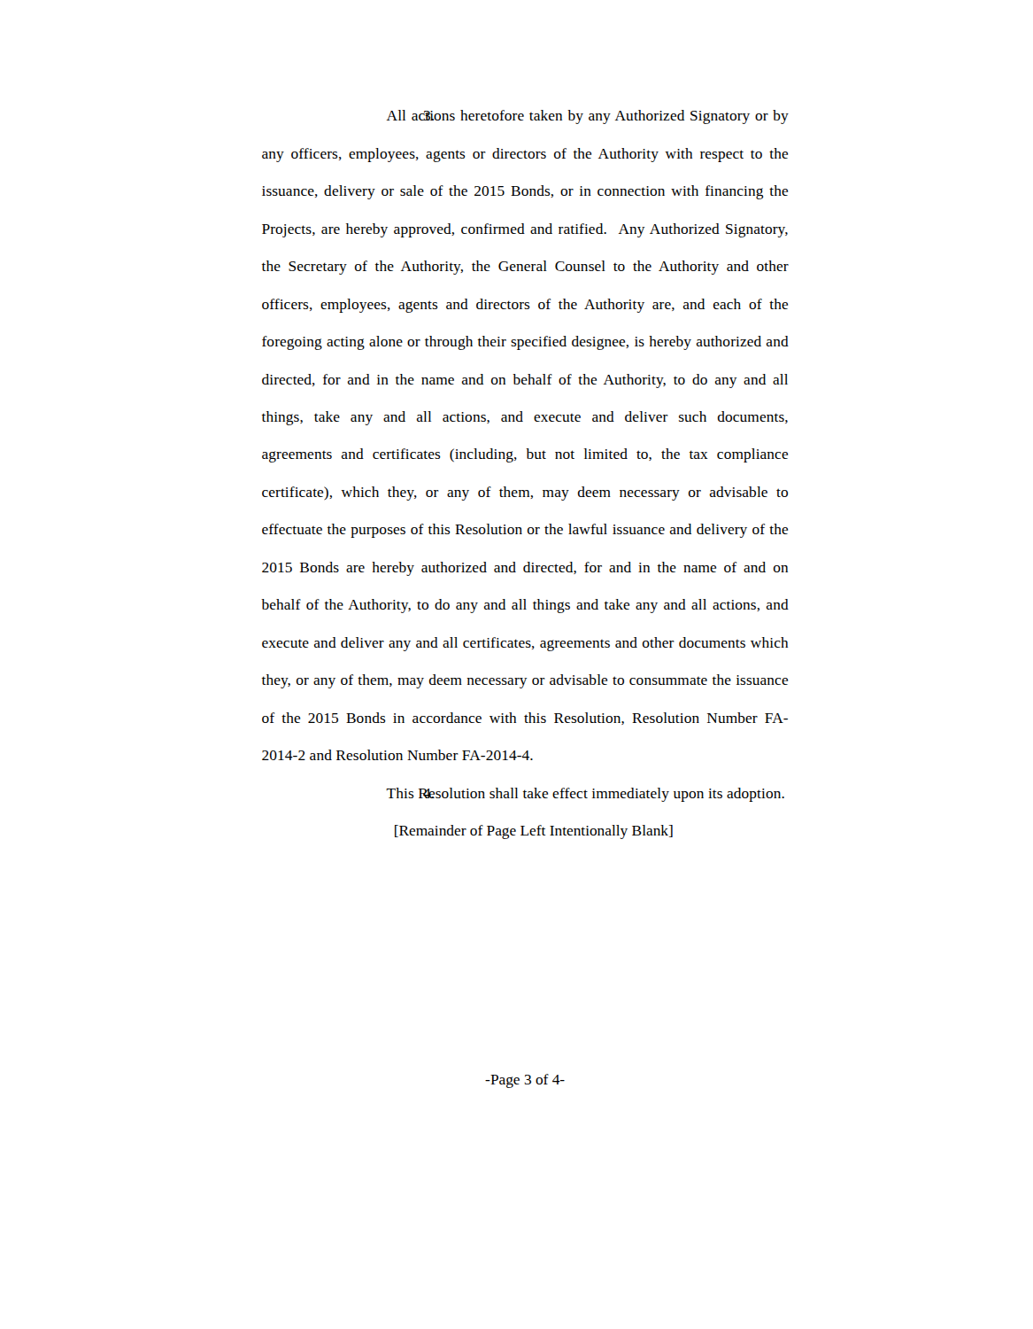3. All actions heretofore taken by any Authorized Signatory or by any officers, employees, agents or directors of the Authority with respect to the issuance, delivery or sale of the 2015 Bonds, or in connection with financing the Projects, are hereby approved, confirmed and ratified. Any Authorized Signatory, the Secretary of the Authority, the General Counsel to the Authority and other officers, employees, agents and directors of the Authority are, and each of the foregoing acting alone or through their specified designee, is hereby authorized and directed, for and in the name and on behalf of the Authority, to do any and all things, take any and all actions, and execute and deliver such documents, agreements and certificates (including, but not limited to, the tax compliance certificate), which they, or any of them, may deem necessary or advisable to effectuate the purposes of this Resolution or the lawful issuance and delivery of the 2015 Bonds are hereby authorized and directed, for and in the name of and on behalf of the Authority, to do any and all things and take any and all actions, and execute and deliver any and all certificates, agreements and other documents which they, or any of them, may deem necessary or advisable to consummate the issuance of the 2015 Bonds in accordance with this Resolution, Resolution Number FA-2014-2 and Resolution Number FA-2014-4.
4. This Resolution shall take effect immediately upon its adoption.
[Remainder of Page Left Intentionally Blank]
-Page 3 of 4-